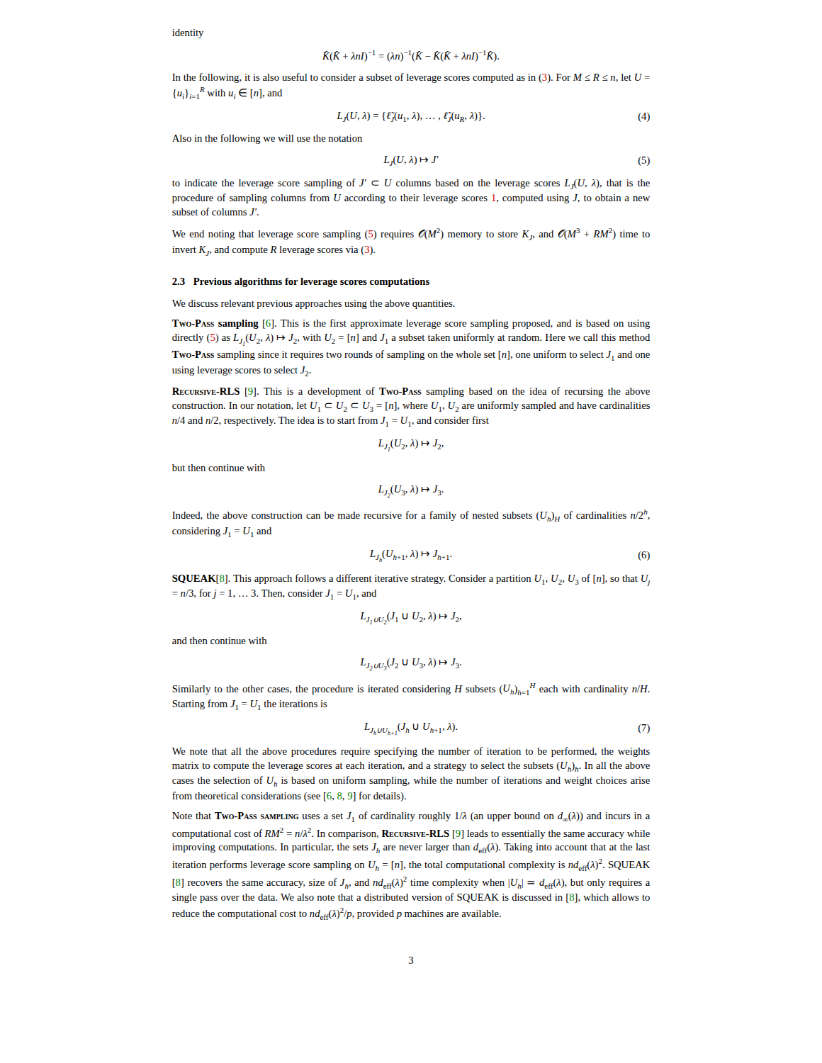identity
K̂(K̂ + λnI)−1 = (λn)−1(K̂ − K̂(K̂ + λnI)−1K̂).
In the following, it is also useful to consider a subset of leverage scores computed as in (3). For M ≤ R ≤ n, let U = {ui}i=1R with ui ∈ [n], and
LJ(U, λ) = {ℓ̃J(u1, λ), … , ℓ̃J(uR, λ)}. (4)
Also in the following we will use the notation
LJ(U, λ) ↦ J′ (5)
to indicate the leverage score sampling of J′ ⊂ U columns based on the leverage scores LJ(U, λ), that is the procedure of sampling columns from U according to their leverage scores 1, computed using J, to obtain a new subset of columns J′.
We end noting that leverage score sampling (5) requires 𝒪(M2) memory to store KJ, and 𝒪(M3 + RM2) time to invert KJ, and compute R leverage scores via (3).
2.3 Previous algorithms for leverage scores computations
We discuss relevant previous approaches using the above quantities.
Two-Pass sampling [6]. This is the first approximate leverage score sampling proposed, and is based on using directly (5) as LJ1(U2, λ) ↦ J2, with U2 = [n] and J1 a subset taken uniformly at random. Here we call this method Two-Pass sampling since it requires two rounds of sampling on the whole set [n], one uniform to select J1 and one using leverage scores to select J2.
Recursive-RLS [9]. This is a development of Two-Pass sampling based on the idea of recursing the above construction. In our notation, let U1 ⊂ U2 ⊂ U3 = [n], where U1, U2 are uniformly sampled and have cardinalities n/4 and n/2, respectively. The idea is to start from J1 = U1, and consider first
LJ1(U2, λ) ↦ J2,
but then continue with
LJ2(U3, λ) ↦ J3.
Indeed, the above construction can be made recursive for a family of nested subsets (Uh)H of cardinalities n/2h, considering J1 = U1 and
LJh(Uh+1, λ) ↦ Jh+1. (6)
SQUEAK[8]. This approach follows a different iterative strategy. Consider a partition U1, U2, U3 of [n], so that Uj = n/3, for j = 1, … 3. Then, consider J1 = U1, and
LJ1∪U2(J1 ∪ U2, λ) ↦ J2,
and then continue with
LJ2∪U3(J2 ∪ U3, λ) ↦ J3.
Similarly to the other cases, the procedure is iterated considering H subsets (Uh)h=1H each with cardinality n/H. Starting from J1 = U1 the iterations is
LJh∪Uh+1(Jh ∪ Uh+1, λ). (7)
We note that all the above procedures require specifying the number of iteration to be performed, the weights matrix to compute the leverage scores at each iteration, and a strategy to select the subsets (Uh)h. In all the above cases the selection of Uh is based on uniform sampling, while the number of iterations and weight choices arise from theoretical considerations (see [6, 8, 9] for details).
Note that Two-Pass sampling uses a set J1 of cardinality roughly 1/λ (an upper bound on d∞(λ)) and incurs in a computational cost of RM2 = n/λ2. In comparison, Recursive-RLS [9] leads to essentially the same accuracy while improving computations. In particular, the sets Jh are never larger than deff(λ). Taking into account that at the last iteration performs leverage score sampling on Uh = [n], the total computational complexity is ndeff(λ)2. SQUEAK [8] recovers the same accuracy, size of Jh, and ndeff(λ)2 time complexity when |Uh| ≃ deff(λ), but only requires a single pass over the data. We also note that a distributed version of SQUEAK is discussed in [8], which allows to reduce the computational cost to ndeff(λ)2/p, provided p machines are available.
3